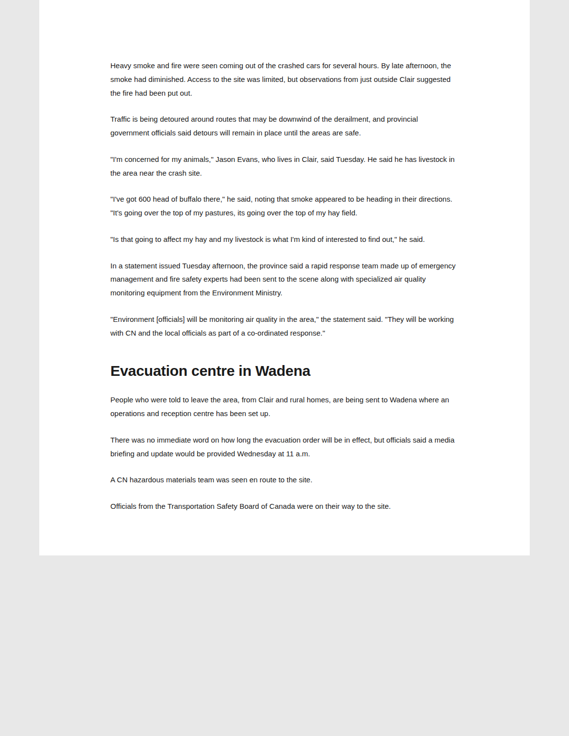Heavy smoke and fire were seen coming out of the crashed cars for several hours. By late afternoon, the smoke had diminished. Access to the site was limited, but observations from just outside Clair suggested the fire had been put out.
Traffic is being detoured around routes that may be downwind of the derailment, and provincial government officials said detours will remain in place until the areas are safe.
"I'm concerned for my animals," Jason Evans, who lives in Clair, said Tuesday. He said he has livestock in the area near the crash site.
"I've got 600 head of buffalo there," he said, noting that smoke appeared to be heading in their directions. "It's going over the top of my pastures, its going over the top of my hay field.
"Is that going to affect my hay and my livestock is what I'm kind of interested to find out," he said.
In a statement issued Tuesday afternoon, the province said a rapid response team made up of emergency management and fire safety experts had been sent to the scene along with specialized air quality monitoring equipment from the Environment Ministry.
"Environment [officials] will be monitoring air quality in the area," the statement said. "They will be working with CN and the local officials as part of a co-ordinated response."
Evacuation centre in Wadena
People who were told to leave the area, from Clair and rural homes, are being sent to Wadena where an operations and reception centre has been set up.
There was no immediate word on how long the evacuation order will be in effect, but officials said a media briefing and update would be provided Wednesday at 11 a.m.
A CN hazardous materials team was seen en route to the site.
Officials from the Transportation Safety Board of Canada were on their way to the site.